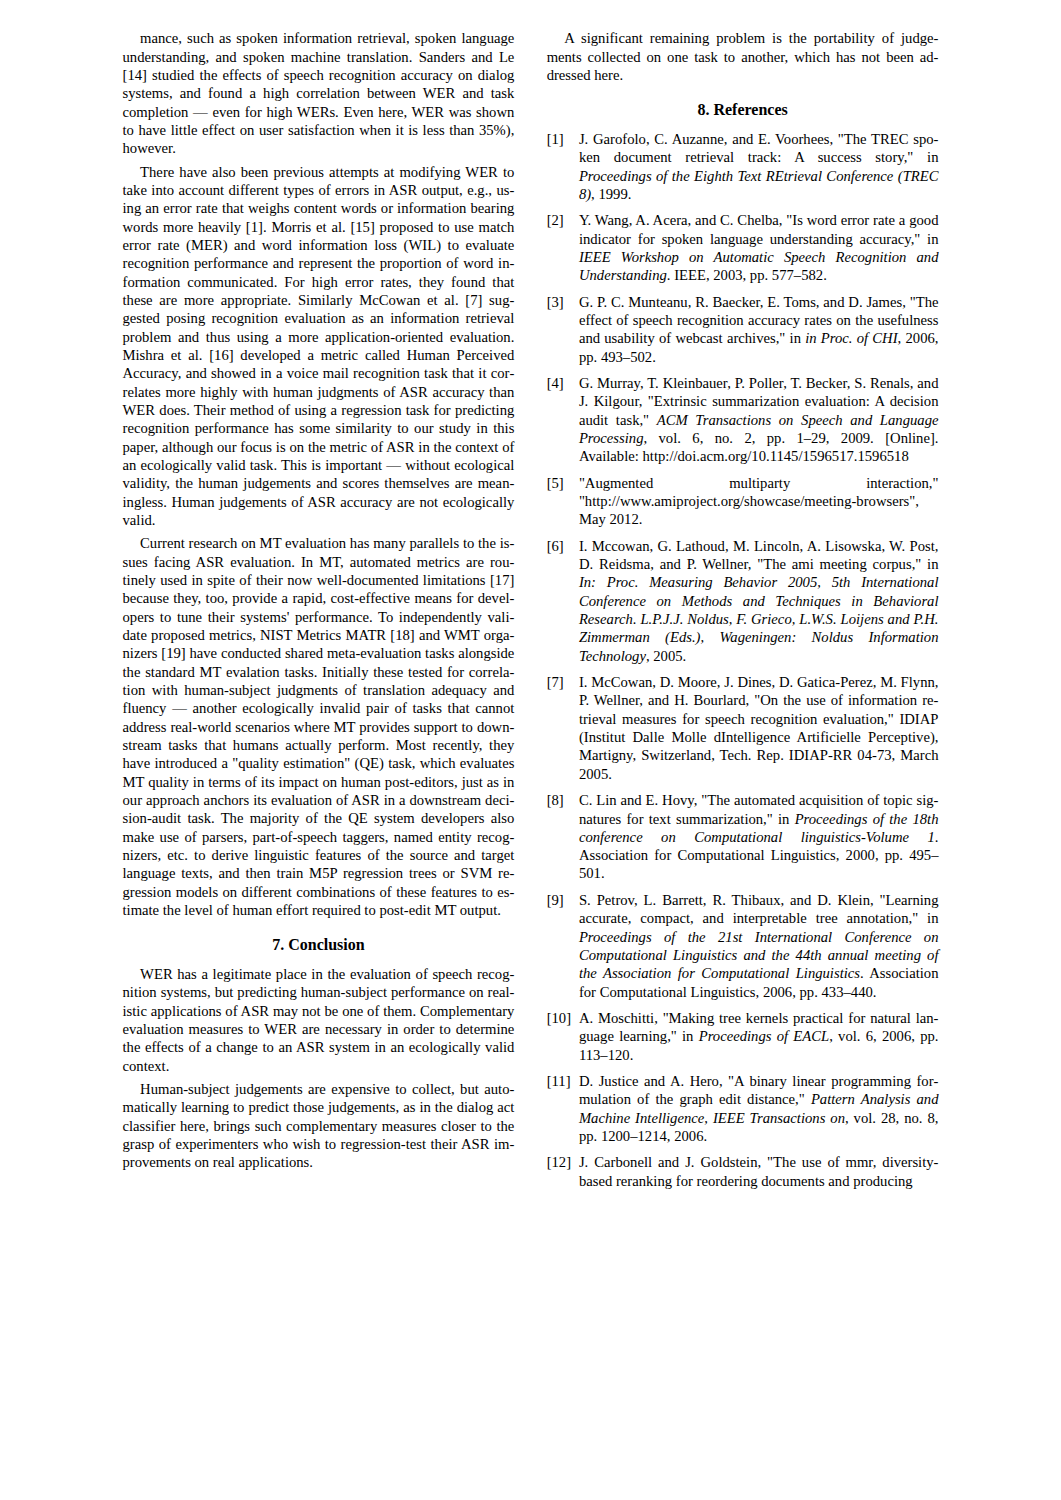mance, such as spoken information retrieval, spoken language understanding, and spoken machine translation. Sanders and Le [14] studied the effects of speech recognition accuracy on dialog systems, and found a high correlation between WER and task completion — even for high WERs. Even here, WER was shown to have little effect on user satisfaction when it is less than 35%), however.
There have also been previous attempts at modifying WER to take into account different types of errors in ASR output, e.g., using an error rate that weighs content words or information bearing words more heavily [1]. Morris et al. [15] proposed to use match error rate (MER) and word information loss (WIL) to evaluate recognition performance and represent the proportion of word information communicated. For high error rates, they found that these are more appropriate. Similarly McCowan et al. [7] suggested posing recognition evaluation as an information retrieval problem and thus using a more application-oriented evaluation. Mishra et al. [16] developed a metric called Human Perceived Accuracy, and showed in a voice mail recognition task that it correlates more highly with human judgments of ASR accuracy than WER does. Their method of using a regression task for predicting recognition performance has some similarity to our study in this paper, although our focus is on the metric of ASR in the context of an ecologically valid task. This is important — without ecological validity, the human judgements and scores themselves are meaningless. Human judgements of ASR accuracy are not ecologically valid.
Current research on MT evaluation has many parallels to the issues facing ASR evaluation. In MT, automated metrics are routinely used in spite of their now well-documented limitations [17] because they, too, provide a rapid, cost-effective means for developers to tune their systems' performance. To independently validate proposed metrics, NIST Metrics MATR [18] and WMT organizers [19] have conducted shared meta-evaluation tasks alongside the standard MT evalation tasks. Initially these tested for correlation with human-subject judgments of translation adequacy and fluency — another ecologically invalid pair of tasks that cannot address real-world scenarios where MT provides support to downstream tasks that humans actually perform. Most recently, they have introduced a "quality estimation" (QE) task, which evaluates MT quality in terms of its impact on human post-editors, just as in our approach anchors its evaluation of ASR in a downstream decision-audit task. The majority of the QE system developers also make use of parsers, part-of-speech taggers, named entity recognizers, etc. to derive linguistic features of the source and target language texts, and then train M5P regression trees or SVM regression models on different combinations of these features to estimate the level of human effort required to post-edit MT output.
7. Conclusion
WER has a legitimate place in the evaluation of speech recognition systems, but predicting human-subject performance on realistic applications of ASR may not be one of them. Complementary evaluation measures to WER are necessary in order to determine the effects of a change to an ASR system in an ecologically valid context.
Human-subject judgements are expensive to collect, but automatically learning to predict those judgements, as in the dialog act classifier here, brings such complementary measures closer to the grasp of experimenters who wish to regression-test their ASR improvements on real applications.
A significant remaining problem is the portability of judgements collected on one task to another, which has not been addressed here.
8. References
J. Garofolo, C. Auzanne, and E. Voorhees, "The TREC spoken document retrieval track: A success story," in Proceedings of the Eighth Text REtrieval Conference (TREC 8), 1999.
Y. Wang, A. Acera, and C. Chelba, "Is word error rate a good indicator for spoken language understanding accuracy," in IEEE Workshop on Automatic Speech Recognition and Understanding. IEEE, 2003, pp. 577–582.
G. P. C. Munteanu, R. Baecker, E. Toms, and D. James, "The effect of speech recognition accuracy rates on the usefulness and usability of webcast archives," in in Proc. of CHI, 2006, pp. 493–502.
G. Murray, T. Kleinbauer, P. Poller, T. Becker, S. Renals, and J. Kilgour, "Extrinsic summarization evaluation: A decision audit task," ACM Transactions on Speech and Language Processing, vol. 6, no. 2, pp. 1–29, 2009. [Online]. Available: http://doi.acm.org/10.1145/1596517.1596518
"Augmented multiparty interaction," "http://www.amiproject.org/showcase/meeting-browsers", May 2012.
I. Mccowan, G. Lathoud, M. Lincoln, A. Lisowska, W. Post, D. Reidsma, and P. Wellner, "The ami meeting corpus," in In: Proc. Measuring Behavior 2005, 5th International Conference on Methods and Techniques in Behavioral Research. L.P.J.J. Noldus, F. Grieco, L.W.S. Loijens and P.H. Zimmerman (Eds.), Wageningen: Noldus Information Technology, 2005.
I. McCowan, D. Moore, J. Dines, D. Gatica-Perez, M. Flynn, P. Wellner, and H. Bourlard, "On the use of information retrieval measures for speech recognition evaluation," IDIAP (Institut Dalle Molle dIntelligence Artificielle Perceptive), Martigny, Switzerland, Tech. Rep. IDIAP-RR 04-73, March 2005.
C. Lin and E. Hovy, "The automated acquisition of topic signatures for text summarization," in Proceedings of the 18th conference on Computational linguistics-Volume 1. Association for Computational Linguistics, 2000, pp. 495–501.
S. Petrov, L. Barrett, R. Thibaux, and D. Klein, "Learning accurate, compact, and interpretable tree annotation," in Proceedings of the 21st International Conference on Computational Linguistics and the 44th annual meeting of the Association for Computational Linguistics. Association for Computational Linguistics, 2006, pp. 433–440.
A. Moschitti, "Making tree kernels practical for natural language learning," in Proceedings of EACL, vol. 6, 2006, pp. 113–120.
D. Justice and A. Hero, "A binary linear programming formulation of the graph edit distance," Pattern Analysis and Machine Intelligence, IEEE Transactions on, vol. 28, no. 8, pp. 1200–1214, 2006.
J. Carbonell and J. Goldstein, "The use of mmr, diversity-based reranking for reordering documents and producing